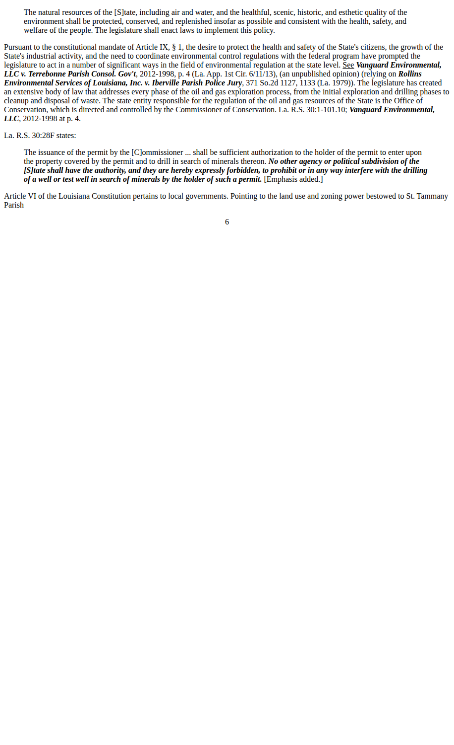The natural resources of the [S]tate, including air and water, and the healthful, scenic, historic, and esthetic quality of the environment shall be protected, conserved, and replenished insofar as possible and consistent with the health, safety, and welfare of the people. The legislature shall enact laws to implement this policy.
Pursuant to the constitutional mandate of Article IX, § 1, the desire to protect the health and safety of the State's citizens, the growth of the State's industrial activity, and the need to coordinate environmental control regulations with the federal program have prompted the legislature to act in a number of significant ways in the field of environmental regulation at the state level. See Vanguard Environmental, LLC v. Terrebonne Parish Consol. Gov't, 2012-1998, p. 4 (La. App. 1st Cir. 6/11/13), (an unpublished opinion) (relying on Rollins Environmental Services of Louisiana, Inc. v. Iberville Parish Police Jury, 371 So.2d 1127, 1133 (La. 1979)). The legislature has created an extensive body of law that addresses every phase of the oil and gas exploration process, from the initial exploration and drilling phases to cleanup and disposal of waste. The state entity responsible for the regulation of the oil and gas resources of the State is the Office of Conservation, which is directed and controlled by the Commissioner of Conservation. La. R.S. 30:1-101.10; Vanguard Environmental, LLC, 2012-1998 at p. 4.
La. R.S. 30:28F states:
The issuance of the permit by the [C]ommissioner ... shall be sufficient authorization to the holder of the permit to enter upon the property covered by the permit and to drill in search of minerals thereon. No other agency or political subdivision of the [S]tate shall have the authority, and they are hereby expressly forbidden, to prohibit or in any way interfere with the drilling of a well or test well in search of minerals by the holder of such a permit. [Emphasis added.]
Article VI of the Louisiana Constitution pertains to local governments. Pointing to the land use and zoning power bestowed to St. Tammany Parish
6